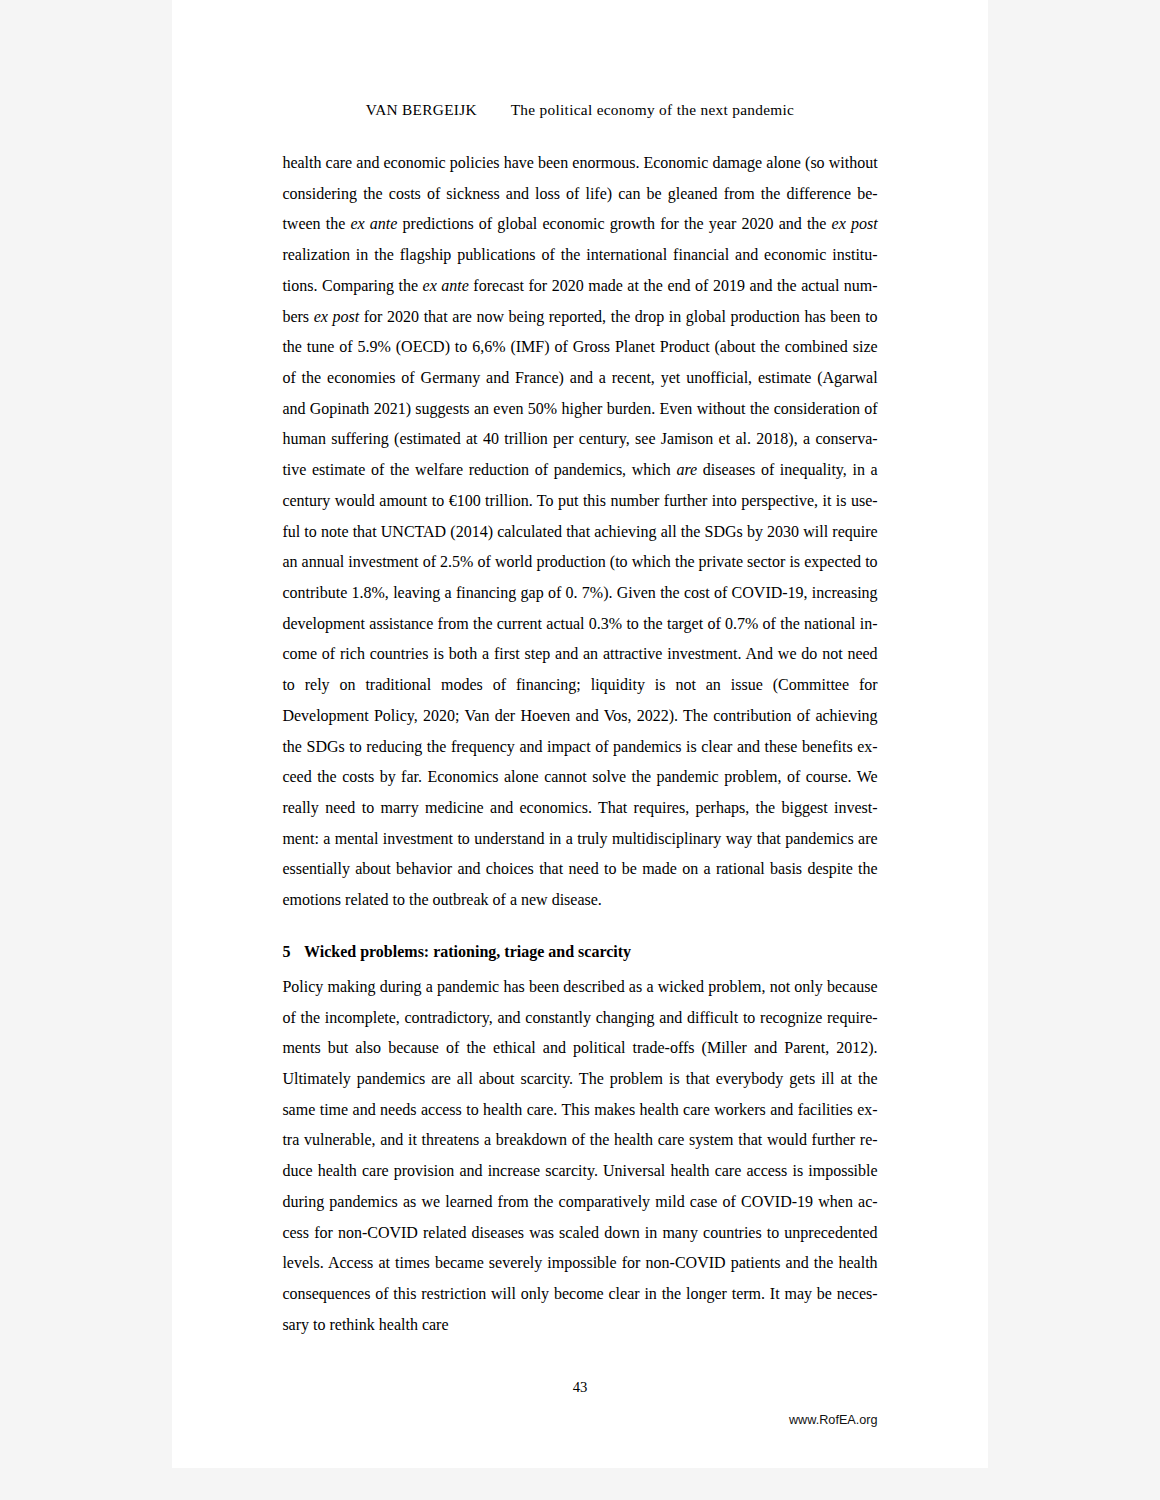Van Bergeijk The political economy of the next pandemic
health care and economic policies have been enormous. Economic damage alone (so without considering the costs of sickness and loss of life) can be gleaned from the difference between the ex ante predictions of global economic growth for the year 2020 and the ex post realization in the flagship publications of the international financial and economic institutions. Comparing the ex ante forecast for 2020 made at the end of 2019 and the actual numbers ex post for 2020 that are now being reported, the drop in global production has been to the tune of 5.9% (OECD) to 6,6% (IMF) of Gross Planet Product (about the combined size of the economies of Germany and France) and a recent, yet unofficial, estimate (Agarwal and Gopinath 2021) suggests an even 50% higher burden. Even without the consideration of human suffering (estimated at 40 trillion per century, see Jamison et al. 2018), a conservative estimate of the welfare reduction of pandemics, which are diseases of inequality, in a century would amount to €100 trillion. To put this number further into perspective, it is useful to note that UNCTAD (2014) calculated that achieving all the SDGs by 2030 will require an annual investment of 2.5% of world production (to which the private sector is expected to contribute 1.8%, leaving a financing gap of 0. 7%). Given the cost of COVID-19, increasing development assistance from the current actual 0.3% to the target of 0.7% of the national income of rich countries is both a first step and an attractive investment. And we do not need to rely on traditional modes of financing; liquidity is not an issue (Committee for Development Policy, 2020; Van der Hoeven and Vos, 2022). The contribution of achieving the SDGs to reducing the frequency and impact of pandemics is clear and these benefits exceed the costs by far. Economics alone cannot solve the pandemic problem, of course. We really need to marry medicine and economics. That requires, perhaps, the biggest investment: a mental investment to understand in a truly multidisciplinary way that pandemics are essentially about behavior and choices that need to be made on a rational basis despite the emotions related to the outbreak of a new disease.
5 Wicked problems: rationing, triage and scarcity
Policy making during a pandemic has been described as a wicked problem, not only because of the incomplete, contradictory, and constantly changing and difficult to recognize requirements but also because of the ethical and political trade-offs (Miller and Parent, 2012). Ultimately pandemics are all about scarcity. The problem is that everybody gets ill at the same time and needs access to health care. This makes health care workers and facilities extra vulnerable, and it threatens a breakdown of the health care system that would further reduce health care provision and increase scarcity. Universal health care access is impossible during pandemics as we learned from the comparatively mild case of COVID-19 when access for non-COVID related diseases was scaled down in many countries to unprecedented levels. Access at times became severely impossible for non-COVID patients and the health consequences of this restriction will only become clear in the longer term. It may be necessary to rethink health care
43
www.RofEA.org